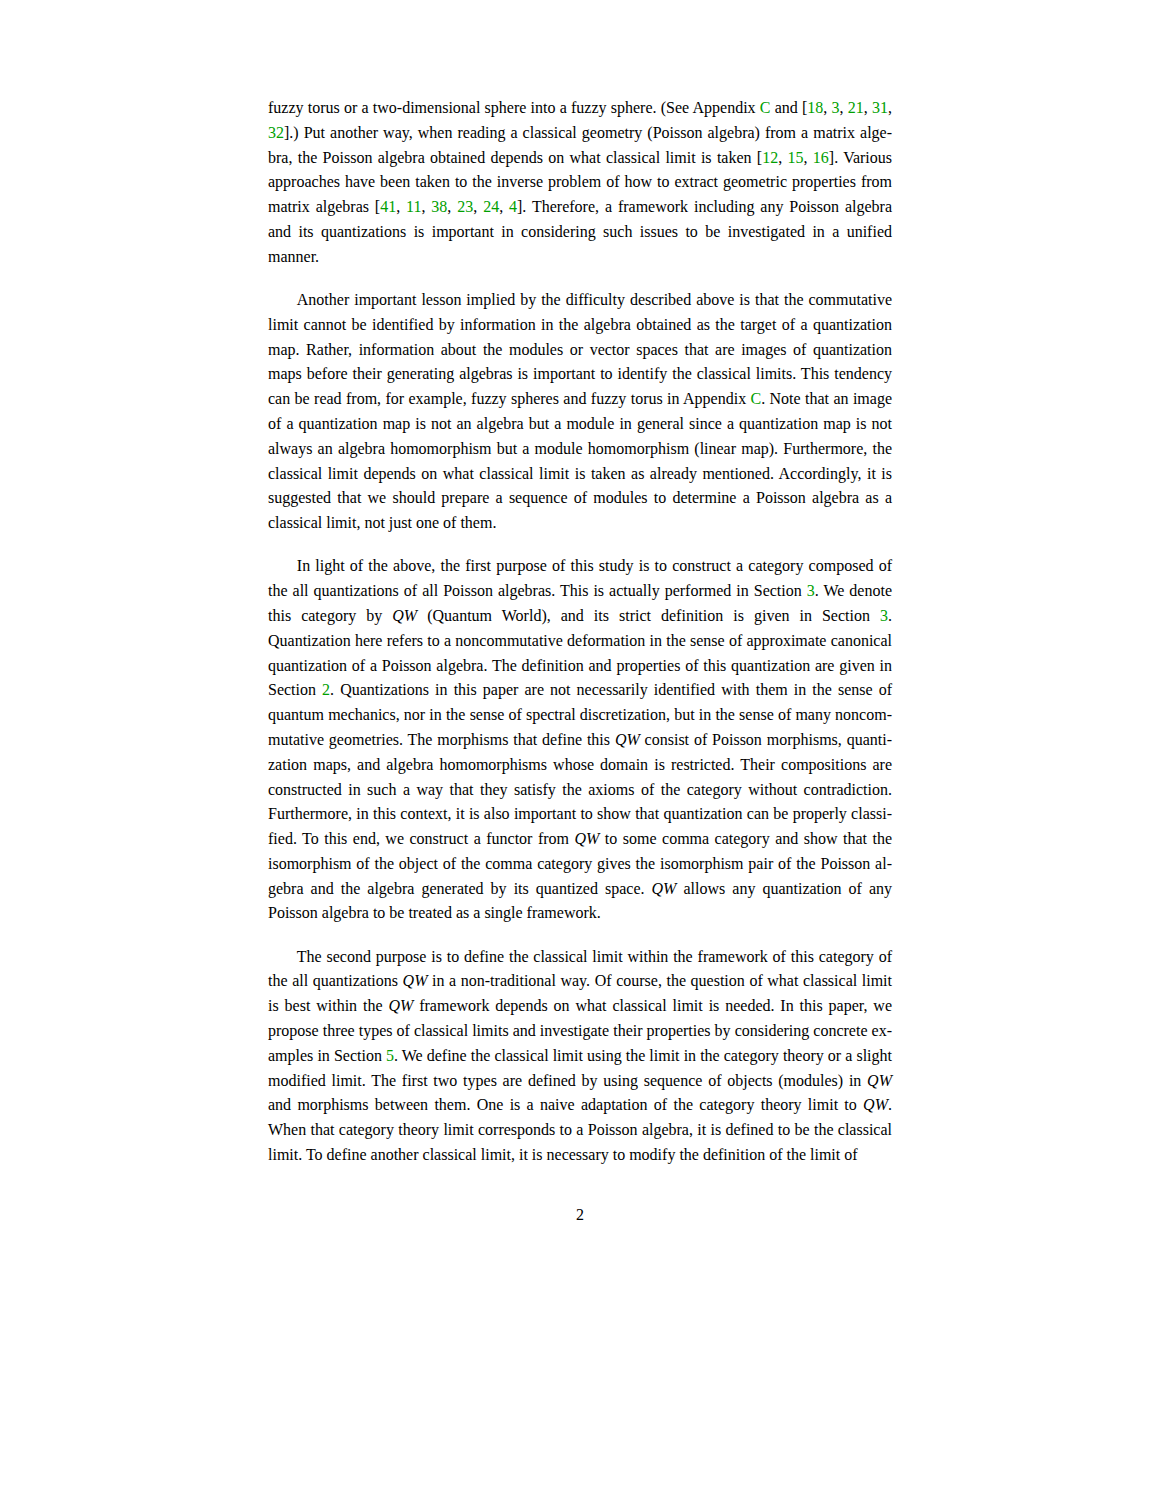fuzzy torus or a two-dimensional sphere into a fuzzy sphere. (See Appendix C and [18, 3, 21, 31, 32].) Put another way, when reading a classical geometry (Poisson algebra) from a matrix algebra, the Poisson algebra obtained depends on what classical limit is taken [12, 15, 16]. Various approaches have been taken to the inverse problem of how to extract geometric properties from matrix algebras [41, 11, 38, 23, 24, 4]. Therefore, a framework including any Poisson algebra and its quantizations is important in considering such issues to be investigated in a unified manner.
Another important lesson implied by the difficulty described above is that the commutative limit cannot be identified by information in the algebra obtained as the target of a quantization map. Rather, information about the modules or vector spaces that are images of quantization maps before their generating algebras is important to identify the classical limits. This tendency can be read from, for example, fuzzy spheres and fuzzy torus in Appendix C. Note that an image of a quantization map is not an algebra but a module in general since a quantization map is not always an algebra homomorphism but a module homomorphism (linear map). Furthermore, the classical limit depends on what classical limit is taken as already mentioned. Accordingly, it is suggested that we should prepare a sequence of modules to determine a Poisson algebra as a classical limit, not just one of them.
In light of the above, the first purpose of this study is to construct a category composed of the all quantizations of all Poisson algebras. This is actually performed in Section 3. We denote this category by QW (Quantum World), and its strict definition is given in Section 3. Quantization here refers to a noncommutative deformation in the sense of approximate canonical quantization of a Poisson algebra. The definition and properties of this quantization are given in Section 2. Quantizations in this paper are not necessarily identified with them in the sense of quantum mechanics, nor in the sense of spectral discretization, but in the sense of many noncommutative geometries. The morphisms that define this QW consist of Poisson morphisms, quantization maps, and algebra homomorphisms whose domain is restricted. Their compositions are constructed in such a way that they satisfy the axioms of the category without contradiction. Furthermore, in this context, it is also important to show that quantization can be properly classified. To this end, we construct a functor from QW to some comma category and show that the isomorphism of the object of the comma category gives the isomorphism pair of the Poisson algebra and the algebra generated by its quantized space. QW allows any quantization of any Poisson algebra to be treated as a single framework.
The second purpose is to define the classical limit within the framework of this category of the all quantizations QW in a non-traditional way. Of course, the question of what classical limit is best within the QW framework depends on what classical limit is needed. In this paper, we propose three types of classical limits and investigate their properties by considering concrete examples in Section 5. We define the classical limit using the limit in the category theory or a slight modified limit. The first two types are defined by using sequence of objects (modules) in QW and morphisms between them. One is a naive adaptation of the category theory limit to QW. When that category theory limit corresponds to a Poisson algebra, it is defined to be the classical limit. To define another classical limit, it is necessary to modify the definition of the limit of
2